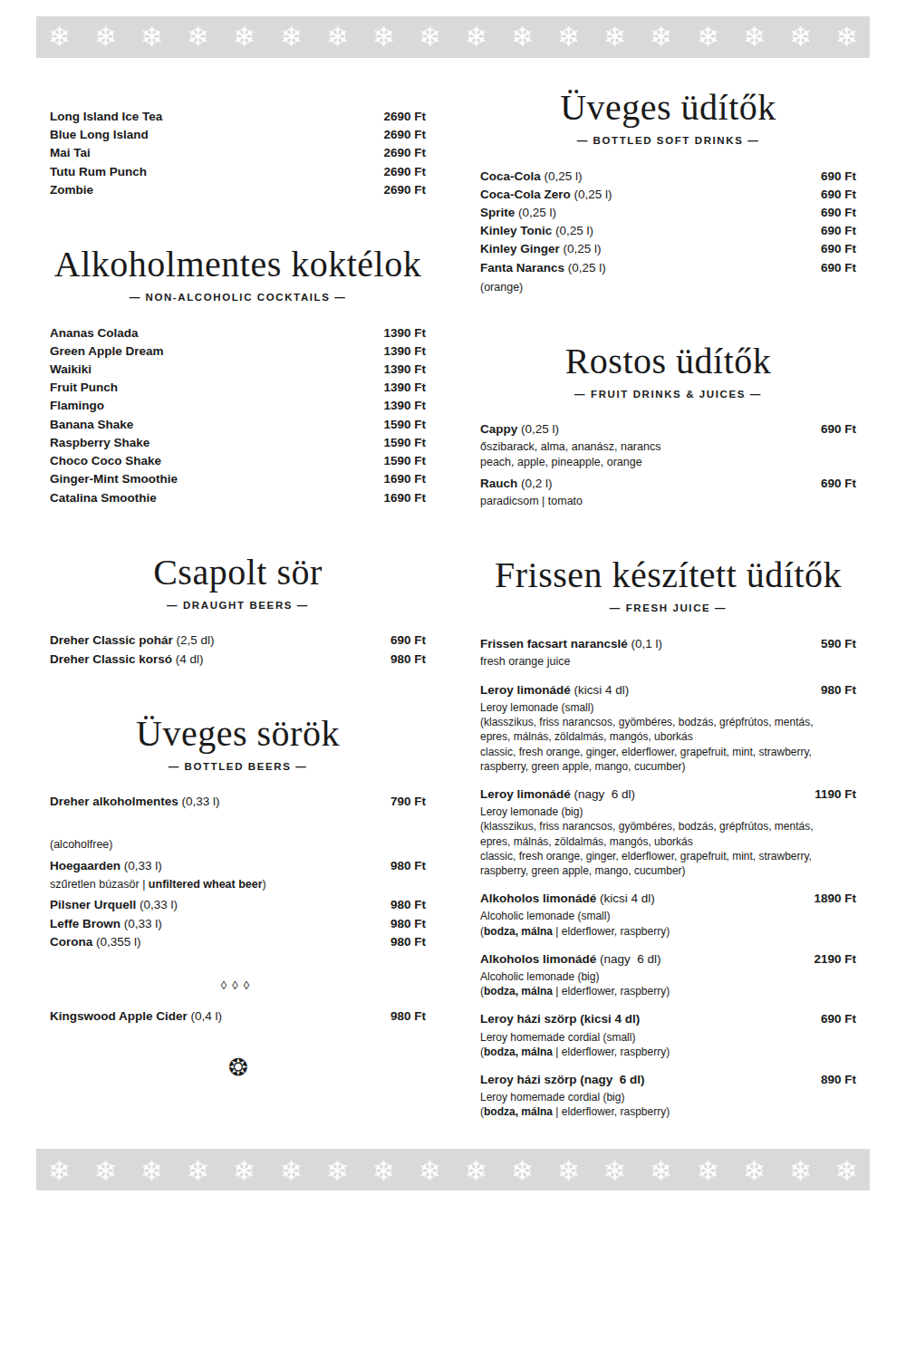❄❄❄❄❄ ❄❄❄❄❄ ❄❄❄❄❄ ❄❄❄
Long Island Ice Tea 2690 Ft
Blue Long Island 2690 Ft
Mai Tai 2690 Ft
Tutu Rum Punch 2690 Ft
Zombie 2690 Ft
Alkoholmentes koktélok
— Non-alcoholic cocktails —
Ananas Colada 1390 Ft
Green Apple Dream 1390 Ft
Waikiki 1390 Ft
Fruit Punch 1390 Ft
Flamingo 1390 Ft
Banana Shake 1590 Ft
Raspberry Shake 1590 Ft
Choco Coco Shake 1590 Ft
Ginger-Mint Smoothie 1690 Ft
Catalina Smoothie 1690 Ft
Csapolt sör
— Draught beers —
Dreher Classic pohár (2,5 dl) 690 Ft
Dreher Classic korsó (4 dl) 980 Ft
Üveges sörök
— Bottled beers —
Dreher alkoholmentes (0,33 l) 790 Ft
(alcoholfree)
Hoegaarden (0,33 l) 980 Ft
szűretlen búzasör | unfiltered wheat beer)
Pilsner Urquell (0,33 l) 980 Ft
Leffe Brown (0,33 l) 980 Ft
Corona (0,355 l) 980 Ft
◊◊◊
Kingswood Apple Cider (0,4 l) 980 Ft
❂
Üveges üdítők
— Bottled soft drinks —
Coca-Cola (0,25 l) 690 Ft
Coca-Cola Zero (0,25 l) 690 Ft
Sprite (0,25 l) 690 Ft
Kinley Tonic (0,25 l) 690 Ft
Kinley Ginger (0,25 l) 690 Ft
Fanta Narancs (0,25 l) 690 Ft
(orange)
Rostos üdítők
— Fruit drinks & juices —
Cappy (0,25 l) 690 Ft
őszibarack, alma, ananász, narancs
peach, apple, pineapple, orange
Rauch (0,2 l) 690 Ft
paradicsom | tomato
Frissen készített üdítők
— Fresh juice —
Frissen facsart narancslé (0,1 l) 590 Ft
fresh orange juice
Leroy limonádé (kicsi 4 dl) 980 Ft
Leroy lemonade (small)
(klasszikus, friss narancsos, gyömbéres, bodzás, grépfrútos, mentás, epres, málnás, zöldalmás, mangós, uborkás
classic, fresh orange, ginger, elderflower, grapefruit, mint, strawberry, raspberry, green apple, mango, cucumber)
Leroy limonádé (nagy 6 dl) 1190 Ft
Leroy lemonade (big)
(klasszikus, friss narancsos, gyömbéres, bodzás, grépfrútos, mentás, epres, málnás, zöldalmás, mangós, uborkás
classic, fresh orange, ginger, elderflower, grapefruit, mint, strawberry, raspberry, green apple, mango, cucumber)
Alkoholos limonádé (kicsi 4 dl) 1890 Ft
Alcoholic lemonade (small)
(bodza, málna | elderflower, raspberry)
Alkoholos limonádé (nagy 6 dl) 2190 Ft
Alcoholic lemonade (big)
(bodza, málna | elderflower, raspberry)
Leroy házi szörp (kicsi 4 dl) 690 Ft
Leroy homemade cordial (small)
(bodza, málna | elderflower, raspberry)
Leroy házi szörp (nagy 6 dl) 890 Ft
Leroy homemade cordial (big)
(bodza, málna | elderflower, raspberry)
❄❄❄❄❄ ❄❄❄❄❄ ❄❄❄❄❄ ❄❄❄